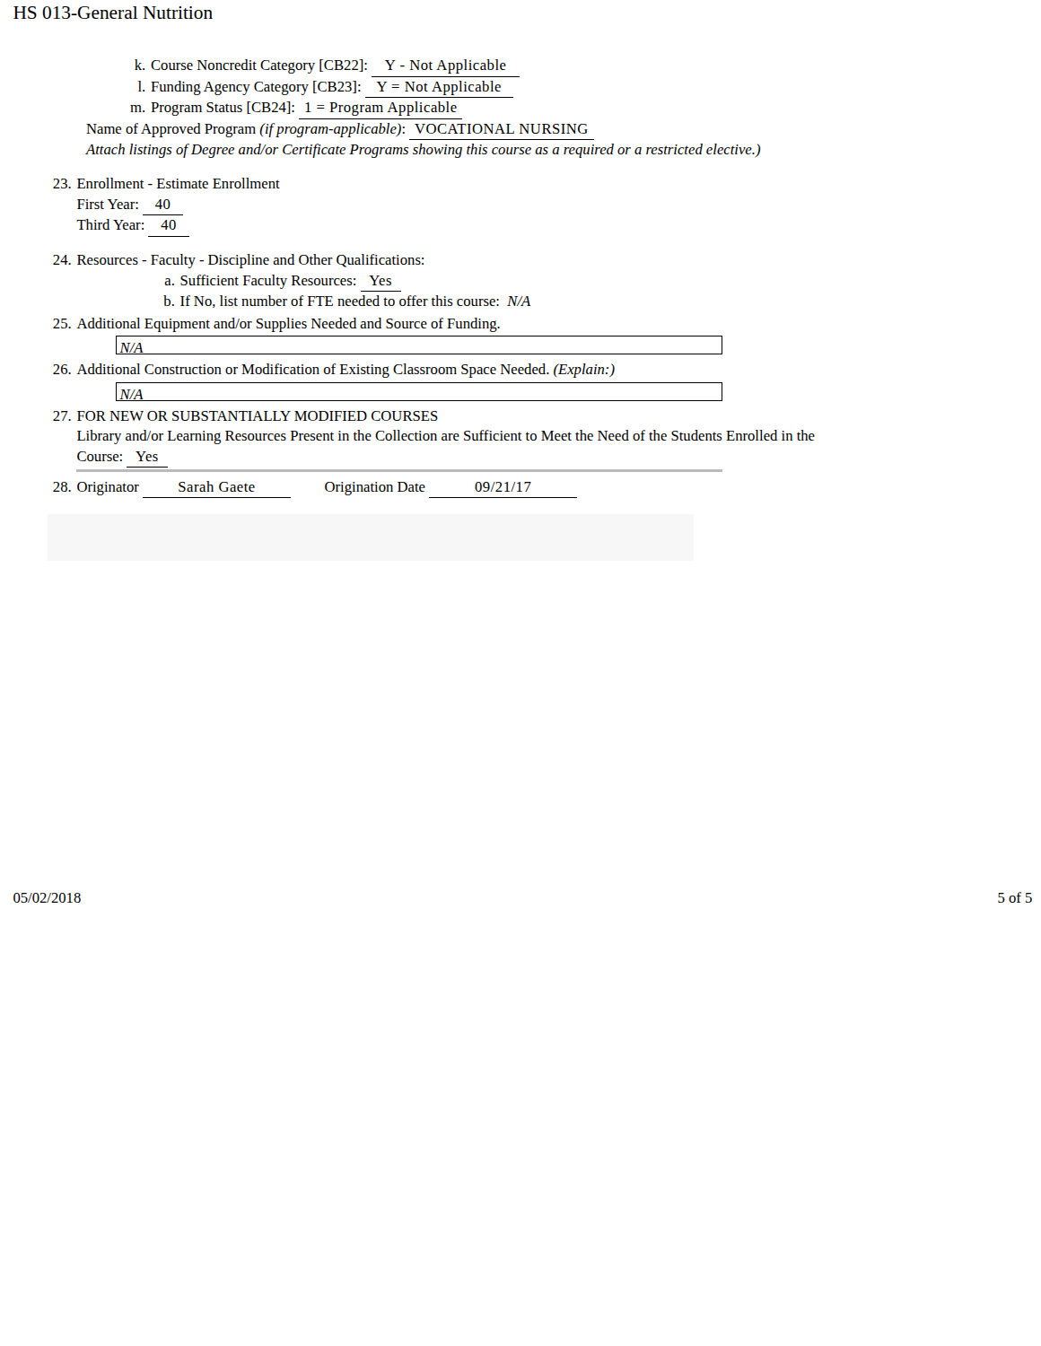HS 013-General Nutrition
k. Course Noncredit Category [CB22]: Y - Not Applicable
l. Funding Agency Category [CB23]: Y = Not Applicable
m. Program Status [CB24]: 1 = Program Applicable
Name of Approved Program (if program-applicable): VOCATIONAL NURSING
Attach listings of Degree and/or Certificate Programs showing this course as a required or a restricted elective.)
23. Enrollment - Estimate Enrollment
First Year: 40
Third Year: 40
24. Resources - Faculty - Discipline and Other Qualifications:
a. Sufficient Faculty Resources: Yes
b. If No, list number of FTE needed to offer this course: N/A
25. Additional Equipment and/or Supplies Needed and Source of Funding.
N/A
26. Additional Construction or Modification of Existing Classroom Space Needed. (Explain:)
N/A
27. FOR NEW OR SUBSTANTIALLY MODIFIED COURSES
Library and/or Learning Resources Present in the Collection are Sufficient to Meet the Need of the Students Enrolled in the
Course: Yes
28. Originator Sarah Gaete Origination Date 09/21/17
05/02/2018 5 of 5